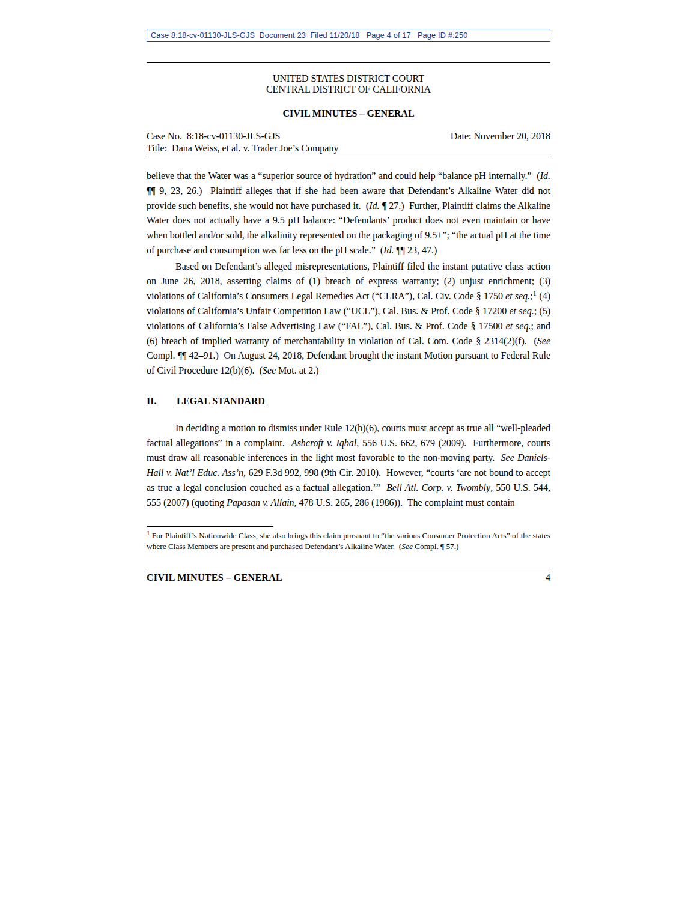Case 8:18-cv-01130-JLS-GJS Document 23 Filed 11/20/18 Page 4 of 17 Page ID #:250
UNITED STATES DISTRICT COURT
CENTRAL DISTRICT OF CALIFORNIA
CIVIL MINUTES – GENERAL
Case No. 8:18-cv-01130-JLS-GJS Date: November 20, 2018
Title: Dana Weiss, et al. v. Trader Joe’s Company
believe that the Water was a “superior source of hydration” and could help “balance pH internally.” (Id. ¶¶ 9, 23, 26.) Plaintiff alleges that if she had been aware that Defendant’s Alkaline Water did not provide such benefits, she would not have purchased it. (Id. ¶ 27.) Further, Plaintiff claims the Alkaline Water does not actually have a 9.5 pH balance: “Defendants’ product does not even maintain or have when bottled and/or sold, the alkalinity represented on the packaging of 9.5+”; “the actual pH at the time of purchase and consumption was far less on the pH scale.” (Id. ¶¶ 23, 47.)
Based on Defendant’s alleged misrepresentations, Plaintiff filed the instant putative class action on June 26, 2018, asserting claims of (1) breach of express warranty; (2) unjust enrichment; (3) violations of California’s Consumers Legal Remedies Act (“CLRA”), Cal. Civ. Code § 1750 et seq.;1 (4) violations of California’s Unfair Competition Law (“UCL”), Cal. Bus. & Prof. Code § 17200 et seq.; (5) violations of California’s False Advertising Law (“FAL”), Cal. Bus. & Prof. Code § 17500 et seq.; and (6) breach of implied warranty of merchantability in violation of Cal. Com. Code § 2314(2)(f). (See Compl. ¶¶ 42–91.) On August 24, 2018, Defendant brought the instant Motion pursuant to Federal Rule of Civil Procedure 12(b)(6). (See Mot. at 2.)
II. LEGAL STANDARD
In deciding a motion to dismiss under Rule 12(b)(6), courts must accept as true all “well-pleaded factual allegations” in a complaint. Ashcroft v. Iqbal, 556 U.S. 662, 679 (2009). Furthermore, courts must draw all reasonable inferences in the light most favorable to the non-moving party. See Daniels-Hall v. Nat’l Educ. Ass’n, 629 F.3d 992, 998 (9th Cir. 2010). However, “courts ‘are not bound to accept as true a legal conclusion couched as a factual allegation.’” Bell Atl. Corp. v. Twombly, 550 U.S. 544, 555 (2007) (quoting Papasan v. Allain, 478 U.S. 265, 286 (1986)). The complaint must contain
1 For Plaintiff’s Nationwide Class, she also brings this claim pursuant to “the various Consumer Protection Acts” of the states where Class Members are present and purchased Defendant’s Alkaline Water. (See Compl. ¶ 57.)
CIVIL MINUTES – GENERAL 4